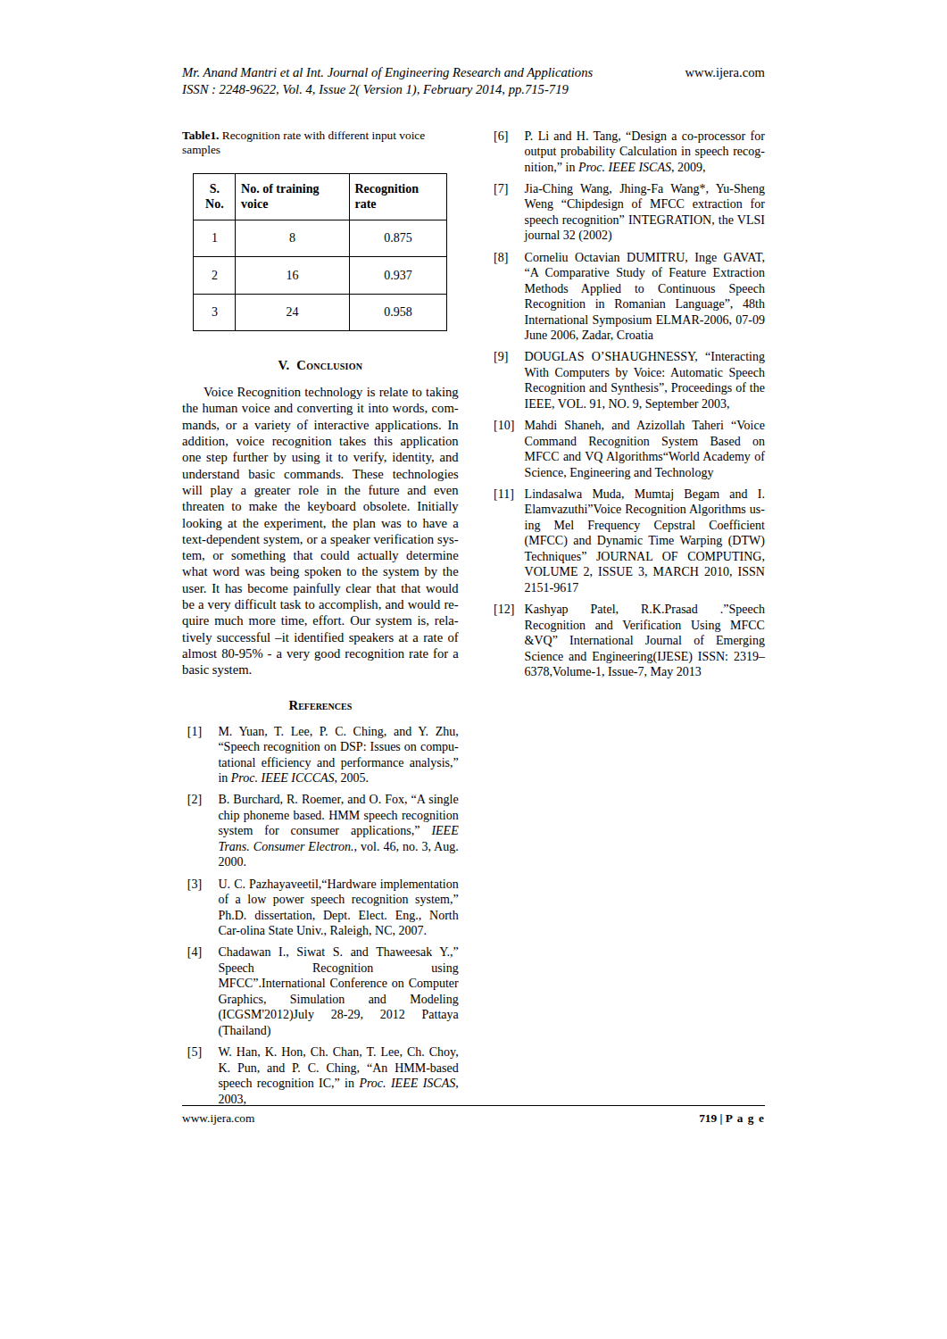Mr. Anand Mantri et al Int. Journal of Engineering Research and Applications www.ijera.com
ISSN : 2248-9622, Vol. 4, Issue 2( Version 1), February 2014, pp.715-719
Table1. Recognition rate with different input voice samples
| S. No. | No. of training voice | Recognition rate |
| --- | --- | --- |
| 1 | 8 | 0.875 |
| 2 | 16 | 0.937 |
| 3 | 24 | 0.958 |
V. Conclusion
Voice Recognition technology is relate to taking the human voice and converting it into words, commands, or a variety of interactive applications. In addition, voice recognition takes this application one step further by using it to verify, identity, and understand basic commands. These technologies will play a greater role in the future and even threaten to make the keyboard obsolete. Initially looking at the experiment, the plan was to have a text-dependent system, or a speaker verification system, or something that could actually determine what word was being spoken to the system by the user. It has become painfully clear that that would be a very difficult task to accomplish, and would require much more time, effort. Our system is, relatively successful –it identified speakers at a rate of almost 80-95% - a very good recognition rate for a basic system.
References
M. Yuan, T. Lee, P. C. Ching, and Y. Zhu, “Speech recognition on DSP: Issues on computational efficiency and performance analysis,” in Proc. IEEE ICCCAS, 2005.
B. Burchard, R. Roemer, and O. Fox, “A single chip phoneme based. HMM speech recognition system for consumer applications,” IEEE Trans. Consumer Electron., vol. 46, no. 3, Aug. 2000.
U. C. Pazhayaveetil,“Hardware implementation of a low power speech recognition system,” Ph.D. dissertation, Dept. Elect. Eng., North Car-olina State Univ., Raleigh, NC, 2007.
Chadawan I., Siwat S. and Thaweesak Y.,” Speech Recognition using MFCC”.International Conference on Computer Graphics, Simulation and Modeling (ICGSM'2012)July 28-29, 2012 Pattaya (Thailand)
W. Han, K. Hon, Ch. Chan, T. Lee, Ch. Choy, K. Pun, and P. C. Ching, “An HMM-based speech recognition IC,” in Proc. IEEE ISCAS, 2003,
P. Li and H. Tang, “Design a co-processor for output probability Calculation in speech recognition,” in Proc. IEEE ISCAS, 2009,
Jia-Ching Wang, Jhing-Fa Wang*, Yu-Sheng Weng “Chipdesign of MFCC extraction for speech recognition” INTEGRATION, the VLSI journal 32 (2002)
Corneliu Octavian DUMITRU, Inge GAVAT, “A Comparative Study of Feature Extraction Methods Applied to Continuous Speech Recognition in Romanian Language”, 48th International Symposium ELMAR-2006, 07-09 June 2006, Zadar, Croatia
DOUGLAS O’SHAUGHNESSY, “Interacting With Computers by Voice: Automatic Speech Recognition and Synthesis”, Proceedings of the IEEE, VOL. 91, NO. 9, September 2003,
Mahdi Shaneh, and Azizollah Taheri “Voice Command Recognition System Based on MFCC and VQ Algorithms“World Academy of Science, Engineering and Technology
Lindasalwa Muda, Mumtaj Begam and I. Elamvazuthi”Voice Recognition Algorithms using Mel Frequency Cepstral Coefficient (MFCC) and Dynamic Time Warping (DTW) Techniques” JOURNAL OF COMPUTING, VOLUME 2, ISSUE 3, MARCH 2010, ISSN 2151-9617
Kashyap Patel, R.K.Prasad .”Speech Recognition and Verification Using MFCC &VQ” International Journal of Emerging Science and Engineering(IJESE) ISSN: 2319–6378,Volume-1, Issue-7, May 2013
www.ijera.com 719 | P a g e